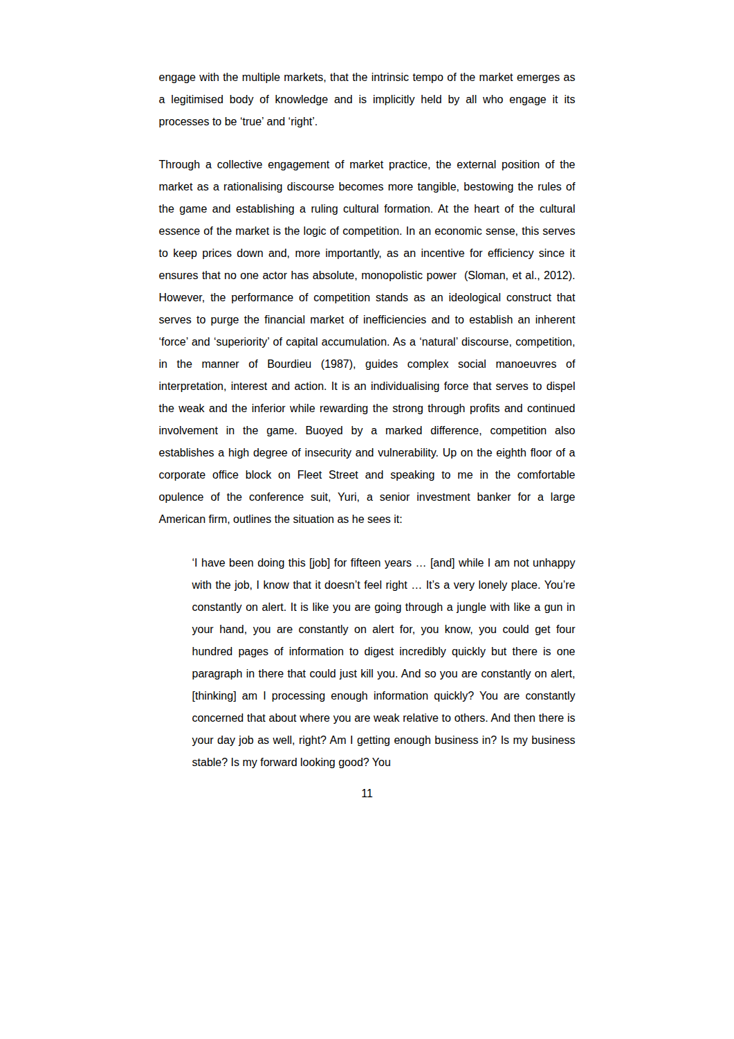engage with the multiple markets, that the intrinsic tempo of the market emerges as a legitimised body of knowledge and is implicitly held by all who engage it its processes to be ‘true’ and ‘right’.
Through a collective engagement of market practice, the external position of the market as a rationalising discourse becomes more tangible, bestowing the rules of the game and establishing a ruling cultural formation. At the heart of the cultural essence of the market is the logic of competition. In an economic sense, this serves to keep prices down and, more importantly, as an incentive for efficiency since it ensures that no one actor has absolute, monopolistic power (Sloman, et al., 2012). However, the performance of competition stands as an ideological construct that serves to purge the financial market of inefficiencies and to establish an inherent ‘force’ and ‘superiority’ of capital accumulation. As a ‘natural’ discourse, competition, in the manner of Bourdieu (1987), guides complex social manoeuvres of interpretation, interest and action. It is an individualising force that serves to dispel the weak and the inferior while rewarding the strong through profits and continued involvement in the game. Buoyed by a marked difference, competition also establishes a high degree of insecurity and vulnerability. Up on the eighth floor of a corporate office block on Fleet Street and speaking to me in the comfortable opulence of the conference suit, Yuri, a senior investment banker for a large American firm, outlines the situation as he sees it:
‘I have been doing this [job] for fifteen years … [and] while I am not unhappy with the job, I know that it doesn’t feel right … It’s a very lonely place. You’re constantly on alert. It is like you are going through a jungle with like a gun in your hand, you are constantly on alert for, you know, you could get four hundred pages of information to digest incredibly quickly but there is one paragraph in there that could just kill you. And so you are constantly on alert, [thinking] am I processing enough information quickly? You are constantly concerned that about where you are weak relative to others. And then there is your day job as well, right? Am I getting enough business in? Is my business stable? Is my forward looking good? You
11